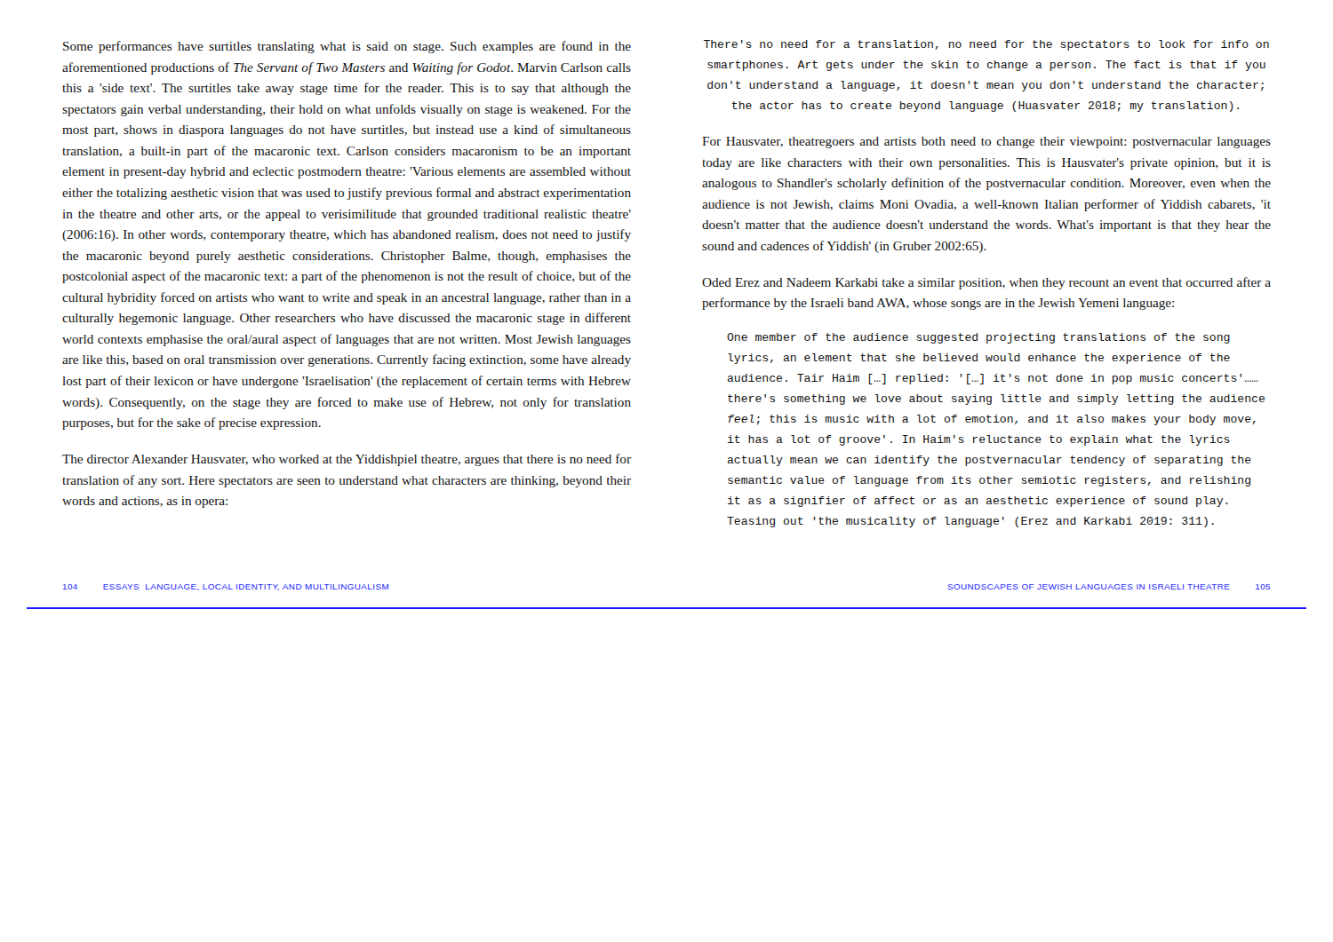Some performances have surtitles translating what is said on stage. Such examples are found in the aforementioned productions of The Servant of Two Masters and Waiting for Godot. Marvin Carlson calls this a 'side text'. The surtitles take away stage time for the reader. This is to say that although the spectators gain verbal understanding, their hold on what unfolds visually on stage is weakened. For the most part, shows in diaspora languages do not have surtitles, but instead use a kind of simultaneous translation, a built-in part of the macaronic text. Carlson considers macaronism to be an important element in present-day hybrid and eclectic postmodern theatre: 'Various elements are assembled without either the totalizing aesthetic vision that was used to justify previous formal and abstract experimentation in the theatre and other arts, or the appeal to verisimilitude that grounded traditional realistic theatre' (2006:16). In other words, contemporary theatre, which has abandoned realism, does not need to justify the macaronic beyond purely aesthetic considerations. Christopher Balme, though, emphasises the postcolonial aspect of the macaronic text: a part of the phenomenon is not the result of choice, but of the cultural hybridity forced on artists who want to write and speak in an ancestral language, rather than in a culturally hegemonic language. Other researchers who have discussed the macaronic stage in different world contexts emphasise the oral/aural aspect of languages that are not written. Most Jewish languages are like this, based on oral transmission over generations. Currently facing extinction, some have already lost part of their lexicon or have undergone 'Israelisation' (the replacement of certain terms with Hebrew words). Consequently, on the stage they are forced to make use of Hebrew, not only for translation purposes, but for the sake of precise expression.
The director Alexander Hausvater, who worked at the Yiddishpiel theatre, argues that there is no need for translation of any sort. Here spectators are seen to understand what characters are thinking, beyond their words and actions, as in opera:
There's no need for a translation, no need for the spectators to look for info on smartphones. Art gets under the skin to change a person. The fact is that if you don't understand a language, it doesn't mean you don't understand the character; the actor has to create beyond language (Huasvater 2018; my translation).
For Hausvater, theatregoers and artists both need to change their viewpoint: postvernacular languages today are like characters with their own personalities. This is Hausvater's private opinion, but it is analogous to Shandler's scholarly definition of the postvernacular condition. Moreover, even when the audience is not Jewish, claims Moni Ovadia, a well-known Italian performer of Yiddish cabarets, 'it doesn't matter that the audience doesn't understand the words. What's important is that they hear the sound and cadences of Yiddish' (in Gruber 2002:65).
Oded Erez and Nadeem Karkabi take a similar position, when they recount an event that occurred after a performance by the Israeli band AWA, whose songs are in the Jewish Yemeni language:
One member of the audience suggested projecting translations of the song lyrics, an element that she believed would enhance the experience of the audience. Tair Haim […] replied: '[…] it's not done in pop music concerts'…… there's something we love about saying little and simply letting the audience feel; this is music with a lot of emotion, and it also makes your body move, it has a lot of groove'. In Haim's reluctance to explain what the lyrics actually mean we can identify the postvernacular tendency of separating the semantic value of language from its other semiotic registers, and relishing it as a signifier of affect or as an aesthetic experience of sound play. Teasing out 'the musicality of language' (Erez and Karkabi 2019: 311).
104 ESSAYS Language, Local Identity, and Multilingualism
SOUNDSCAPES OF JEWISH LANGUAGES IN ISRAELI THEATRE 105